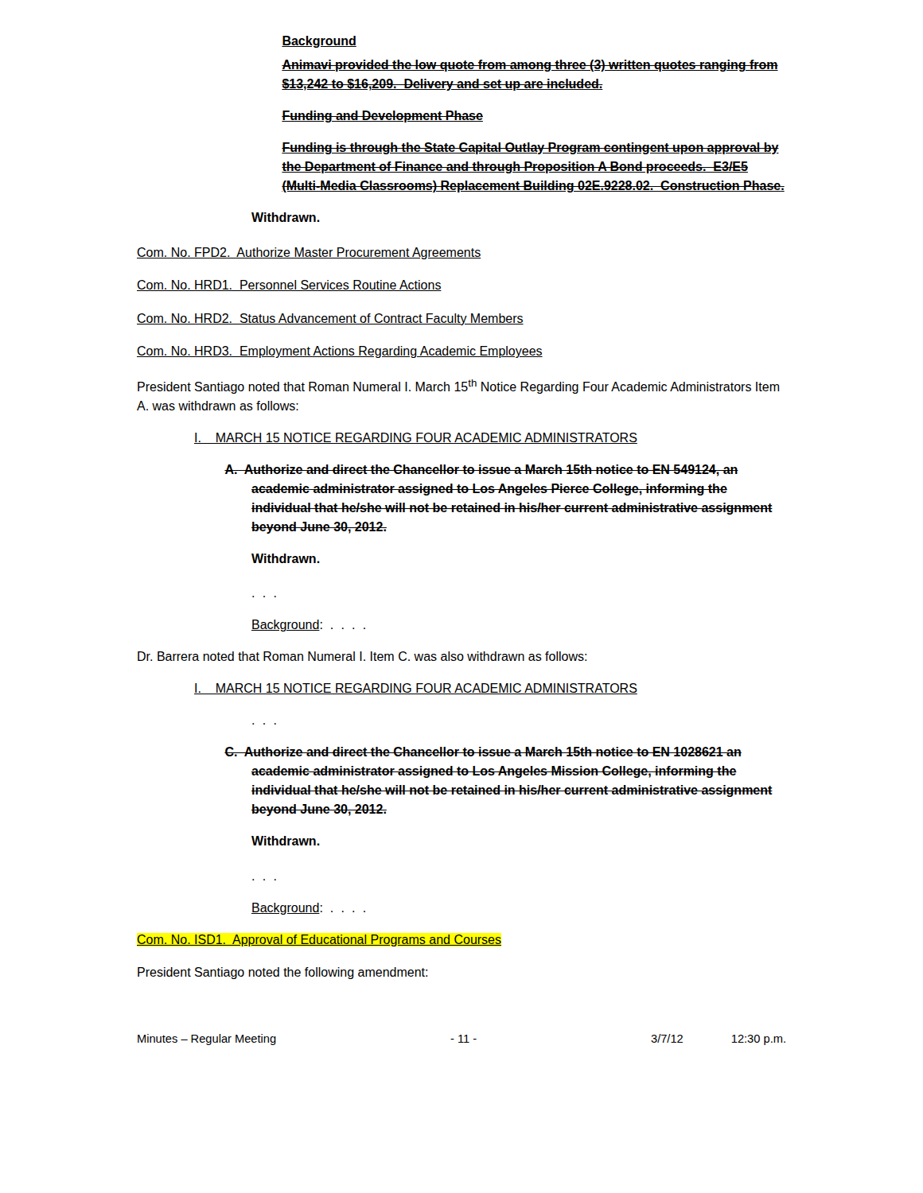Background
Animavi provided the low quote from among three (3) written quotes ranging from $13,242 to $16,209. Delivery and set up are included.
Funding and Development Phase
Funding is through the State Capital Outlay Program contingent upon approval by the Department of Finance and through Proposition A Bond proceeds. E3/E5 (Multi-Media Classrooms) Replacement Building 02E.9228.02. Construction Phase.
Withdrawn.
Com. No. FPD2. Authorize Master Procurement Agreements
Com. No. HRD1. Personnel Services Routine Actions
Com. No. HRD2. Status Advancement of Contract Faculty Members
Com. No. HRD3. Employment Actions Regarding Academic Employees
President Santiago noted that Roman Numeral I. March 15th Notice Regarding Four Academic Administrators Item A. was withdrawn as follows:
I. MARCH 15 NOTICE REGARDING FOUR ACADEMIC ADMINISTRATORS
A. Authorize and direct the Chancellor to issue a March 15th notice to EN 549124, an academic administrator assigned to Los Angeles Pierce College, informing the individual that he/she will not be retained in his/her current administrative assignment beyond June 30, 2012.
Withdrawn.
. . .
Background: . . . .
Dr. Barrera noted that Roman Numeral I. Item C. was also withdrawn as follows:
I. MARCH 15 NOTICE REGARDING FOUR ACADEMIC ADMINISTRATORS
. . .
C. Authorize and direct the Chancellor to issue a March 15th notice to EN 1028621 an academic administrator assigned to Los Angeles Mission College, informing the individual that he/she will not be retained in his/her current administrative assignment beyond June 30, 2012.
Withdrawn.
. . .
Background: . . . .
Com. No. ISD1. Approval of Educational Programs and Courses
President Santiago noted the following amendment:
Minutes – Regular Meeting - 11 - 3/7/1212:30 p.m.